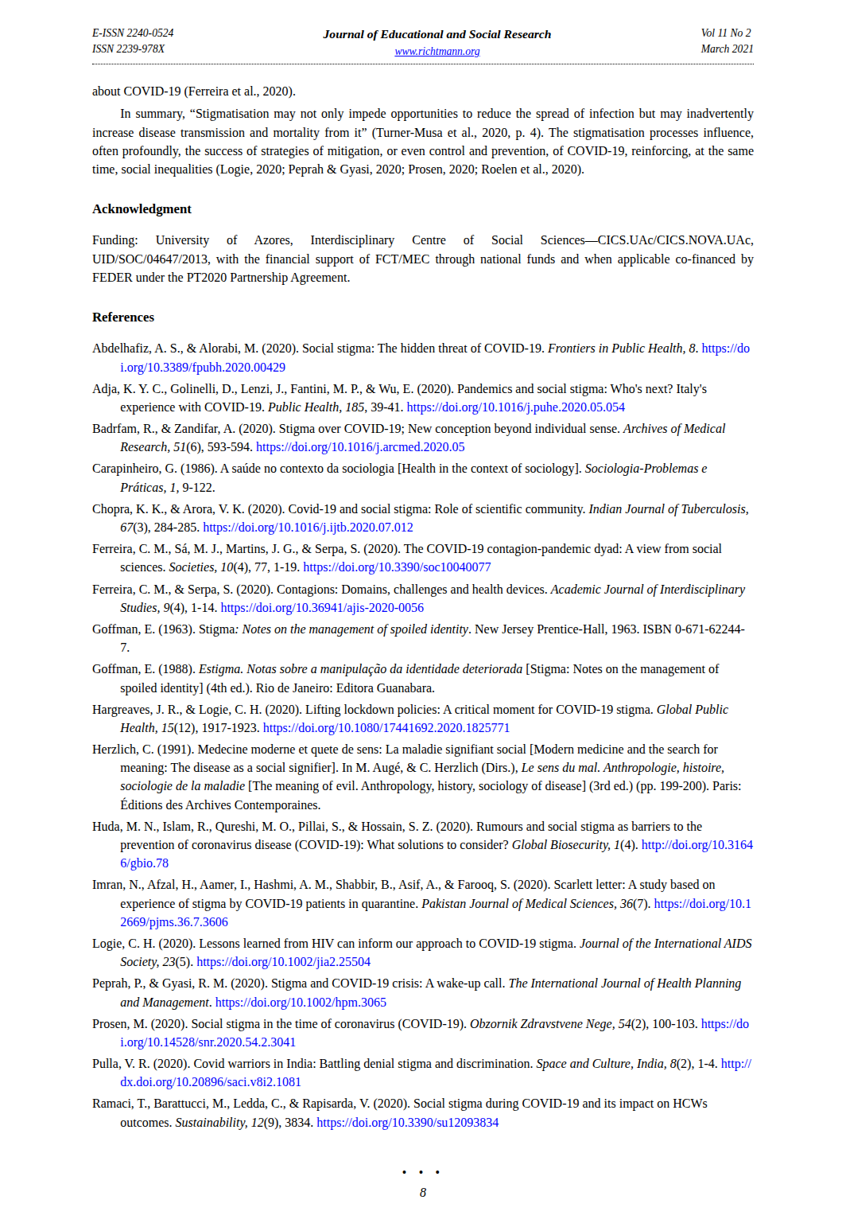E-ISSN 2240-0524 ISSN 2239-978X
Journal of Educational and Social Research www.richtmann.org
Vol 11 No 2 March 2021
about COVID-19 (Ferreira et al., 2020).
In summary, “Stigmatisation may not only impede opportunities to reduce the spread of infection but may inadvertently increase disease transmission and mortality from it” (Turner-Musa et al., 2020, p. 4). The stigmatisation processes influence, often profoundly, the success of strategies of mitigation, or even control and prevention, of COVID-19, reinforcing, at the same time, social inequalities (Logie, 2020; Peprah & Gyasi, 2020; Prosen, 2020; Roelen et al., 2020).
Acknowledgment
Funding: University of Azores, Interdisciplinary Centre of Social Sciences—CICS.UAc/CICS.NOVA.UAc, UID/SOC/04647/2013, with the financial support of FCT/MEC through national funds and when applicable co-financed by FEDER under the PT2020 Partnership Agreement.
References
Abdelhafiz, A. S., & Alorabi, M. (2020). Social stigma: The hidden threat of COVID-19. Frontiers in Public Health, 8. https://doi.org/10.3389/fpubh.2020.00429
Adja, K. Y. C., Golinelli, D., Lenzi, J., Fantini, M. P., & Wu, E. (2020). Pandemics and social stigma: Who's next? Italy's experience with COVID-19. Public Health, 185, 39-41. https://doi.org/10.1016/j.puhe.2020.05.054
Badrfam, R., & Zandifar, A. (2020). Stigma over COVID-19; New conception beyond individual sense. Archives of Medical Research, 51(6), 593-594. https://doi.org/10.1016/j.arcmed.2020.05
Carapinheiro, G. (1986). A saúde no contexto da sociologia [Health in the context of sociology]. Sociologia-Problemas e Práticas, 1, 9-122.
Chopra, K. K., & Arora, V. K. (2020). Covid-19 and social stigma: Role of scientific community. Indian Journal of Tuberculosis, 67(3), 284-285. https://doi.org/10.1016/j.ijtb.2020.07.012
Ferreira, C. M., Sá, M. J., Martins, J. G., & Serpa, S. (2020). The COVID-19 contagion-pandemic dyad: A view from social sciences. Societies, 10(4), 77, 1-19. https://doi.org/10.3390/soc10040077
Ferreira, C. M., & Serpa, S. (2020). Contagions: Domains, challenges and health devices. Academic Journal of Interdisciplinary Studies, 9(4), 1-14. https://doi.org/10.36941/ajis-2020-0056
Goffman, E. (1963). Stigma: Notes on the management of spoiled identity. New Jersey Prentice-Hall, 1963. ISBN 0-671-62244-7.
Goffman, E. (1988). Estigma. Notas sobre a manipulação da identidade deteriorada [Stigma: Notes on the management of spoiled identity] (4th ed.). Rio de Janeiro: Editora Guanabara.
Hargreaves, J. R., & Logie, C. H. (2020). Lifting lockdown policies: A critical moment for COVID-19 stigma. Global Public Health, 15(12), 1917-1923. https://doi.org/10.1080/17441692.2020.1825771
Herzlich, C. (1991). Medecine moderne et quete de sens: La maladie signifiant social [Modern medicine and the search for meaning: The disease as a social signifier]. In M. Augé, & C. Herzlich (Dirs.), Le sens du mal. Anthropologie, histoire, sociologie de la maladie [The meaning of evil. Anthropology, history, sociology of disease] (3rd ed.) (pp. 199-200). Paris: Éditions des Archives Contemporaines.
Huda, M. N., Islam, R., Qureshi, M. O., Pillai, S., & Hossain, S. Z. (2020). Rumours and social stigma as barriers to the prevention of coronavirus disease (COVID-19): What solutions to consider? Global Biosecurity, 1(4). http://doi.org/10.31646/gbio.78
Imran, N., Afzal, H., Aamer, I., Hashmi, A. M., Shabbir, B., Asif, A., & Farooq, S. (2020). Scarlett letter: A study based on experience of stigma by COVID-19 patients in quarantine. Pakistan Journal of Medical Sciences, 36(7). https://doi.org/10.12669/pjms.36.7.3606
Logie, C. H. (2020). Lessons learned from HIV can inform our approach to COVID-19 stigma. Journal of the International AIDS Society, 23(5). https://doi.org/10.1002/jia2.25504
Peprah, P., & Gyasi, R. M. (2020). Stigma and COVID-19 crisis: A wake-up call. The International Journal of Health Planning and Management. https://doi.org/10.1002/hpm.3065
Prosen, M. (2020). Social stigma in the time of coronavirus (COVID-19). Obzornik Zdravstvene Nege, 54(2), 100-103. https://doi.org/10.14528/snr.2020.54.2.3041
Pulla, V. R. (2020). Covid warriors in India: Battling denial stigma and discrimination. Space and Culture, India, 8(2), 1-4. http://dx.doi.org/10.20896/saci.v8i2.1081
Ramaci, T., Barattucci, M., Ledda, C., & Rapisarda, V. (2020). Social stigma during COVID-19 and its impact on HCWs outcomes. Sustainability, 12(9), 3834. https://doi.org/10.3390/su12093834
• • • 8